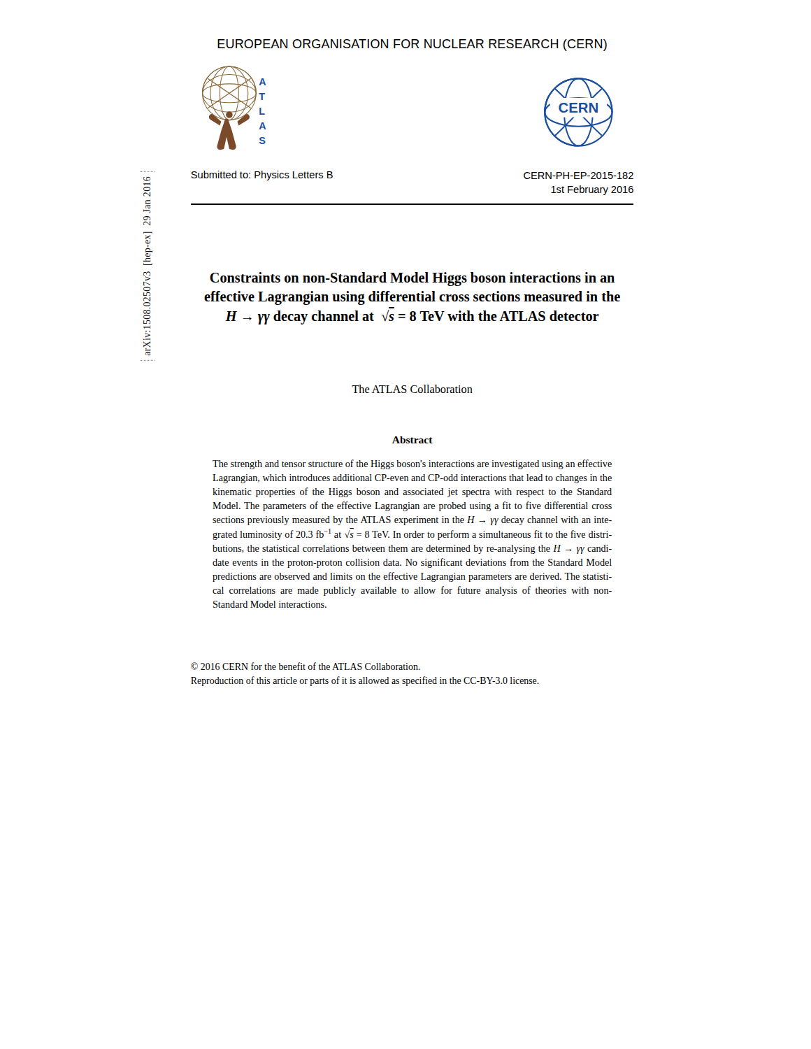arXiv:1508.02507v3 [hep-ex] 29 Jan 2016
EUROPEAN ORGANISATION FOR NUCLEAR RESEARCH (CERN)
A T L A S CERN
Submitted to: Physics Letters B
CERN-PH-EP-2015-182
1st February 2016
Constraints on non-Standard Model Higgs boson interactions in an effective Lagrangian using differential cross sections measured in the H → γγ decay channel at √s = 8 TeV with the ATLAS detector
The ATLAS Collaboration
Abstract
The strength and tensor structure of the Higgs boson's interactions are investigated using an effective Lagrangian, which introduces additional CP-even and CP-odd interactions that lead to changes in the kinematic properties of the Higgs boson and associated jet spectra with respect to the Standard Model. The parameters of the effective Lagrangian are probed using a fit to five differential cross sections previously measured by the ATLAS experiment in the H → γγ decay channel with an integrated luminosity of 20.3 fb−1 at √s = 8 TeV. In order to perform a simultaneous fit to the five distributions, the statistical correlations between them are determined by re-analysing the H → γγ candidate events in the proton-proton collision data. No significant deviations from the Standard Model predictions are observed and limits on the effective Lagrangian parameters are derived. The statistical correlations are made publicly available to allow for future analysis of theories with non-Standard Model interactions.
© 2016 CERN for the benefit of the ATLAS Collaboration.
Reproduction of this article or parts of it is allowed as specified in the CC-BY-3.0 license.